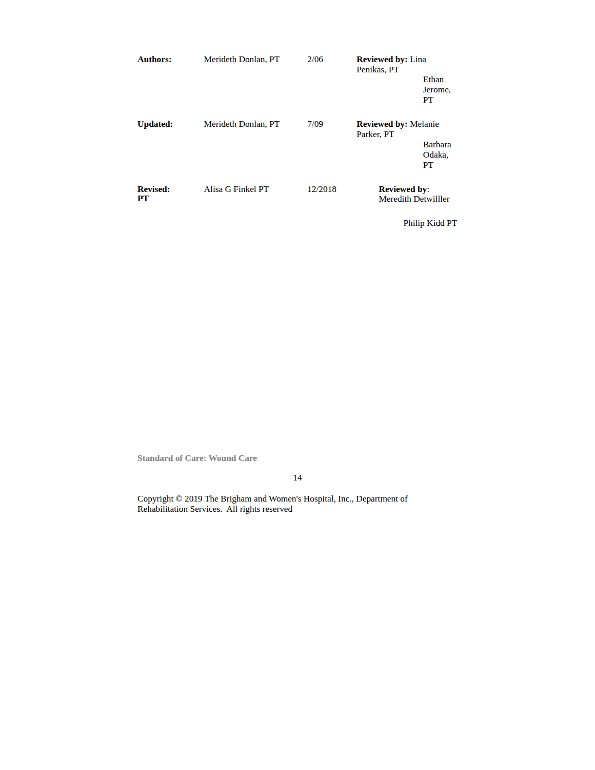| Authors: | Merideth Donlan, PT | 2/06 | Reviewed by: Lina Penikas, PT Ethan Jerome, PT |
| Updated: | Merideth Donlan, PT | 7/09 | Reviewed by: Melanie Parker, PT Barbara Odaka, PT |
| Revised: PT | Alisa G Finkel PT | 12/2018 | Reviewed by : Meredith Detwilller Philip Kidd PT |
Standard of Care: Wound Care
14
Copyright © 2019 The Brigham and Women's Hospital, Inc., Department of Rehabilitation Services. All rights reserved